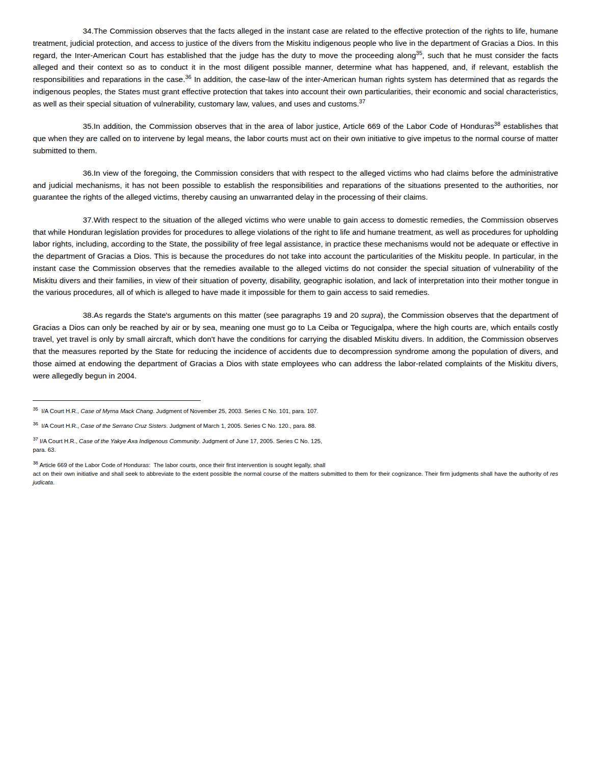34. The Commission observes that the facts alleged in the instant case are related to the effective protection of the rights to life, humane treatment, judicial protection, and access to justice of the divers from the Miskitu indigenous people who live in the department of Gracias a Dios. In this regard, the Inter-American Court has established that the judge has the duty to move the proceeding along35, such that he must consider the facts alleged and their context so as to conduct it in the most diligent possible manner, determine what has happened, and, if relevant, establish the responsibilities and reparations in the case.36 In addition, the case-law of the inter-American human rights system has determined that as regards the indigenous peoples, the States must grant effective protection that takes into account their own particularities, their economic and social characteristics, as well as their special situation of vulnerability, customary law, values, and uses and customs.37
35. In addition, the Commission observes that in the area of labor justice, Article 669 of the Labor Code of Honduras38 establishes that que when they are called on to intervene by legal means, the labor courts must act on their own initiative to give impetus to the normal course of matter submitted to them.
36. In view of the foregoing, the Commission considers that with respect to the alleged victims who had claims before the administrative and judicial mechanisms, it has not been possible to establish the responsibilities and reparations of the situations presented to the authorities, nor guarantee the rights of the alleged victims, thereby causing an unwarranted delay in the processing of their claims.
37. With respect to the situation of the alleged victims who were unable to gain access to domestic remedies, the Commission observes that while Honduran legislation provides for procedures to allege violations of the right to life and humane treatment, as well as procedures for upholding labor rights, including, according to the State, the possibility of free legal assistance, in practice these mechanisms would not be adequate or effective in the department of Gracias a Dios. This is because the procedures do not take into account the particularities of the Miskitu people. In particular, in the instant case the Commission observes that the remedies available to the alleged victims do not consider the special situation of vulnerability of the Miskitu divers and their families, in view of their situation of poverty, disability, geographic isolation, and lack of interpretation into their mother tongue in the various procedures, all of which is alleged to have made it impossible for them to gain access to said remedies.
38. As regards the State's arguments on this matter (see paragraphs 19 and 20 supra), the Commission observes that the department of Gracias a Dios can only be reached by air or by sea, meaning one must go to La Ceiba or Tegucigalpa, where the high courts are, which entails costly travel, yet travel is only by small aircraft, which don't have the conditions for carrying the disabled Miskitu divers. In addition, the Commission observes that the measures reported by the State for reducing the incidence of accidents due to decompression syndrome among the population of divers, and those aimed at endowing the department of Gracias a Dios with state employees who can address the labor-related complaints of the Miskitu divers, were allegedly begun in 2004.
35 I/A Court H.R., Case of Myrna Mack Chang. Judgment of November 25, 2003. Series C No. 101, para. 107.
36 I/A Court H.R., Case of the Serrano Cruz Sisters. Judgment of March 1, 2005. Series C No. 120., para. 88.
37 I/A Court H.R., Case of the Yakye Axa Indigenous Community. Judgment of June 17, 2005. Series C No. 125,
para. 63.
38 Article 669 of the Labor Code of Honduras: The labor courts, once their first intervention is sought legally, shall
act on their own initiative and shall seek to abbreviate to the extent possible the normal course of the matters submitted to them for their cognizance. Their firm judgments shall have the authority of res judicata.